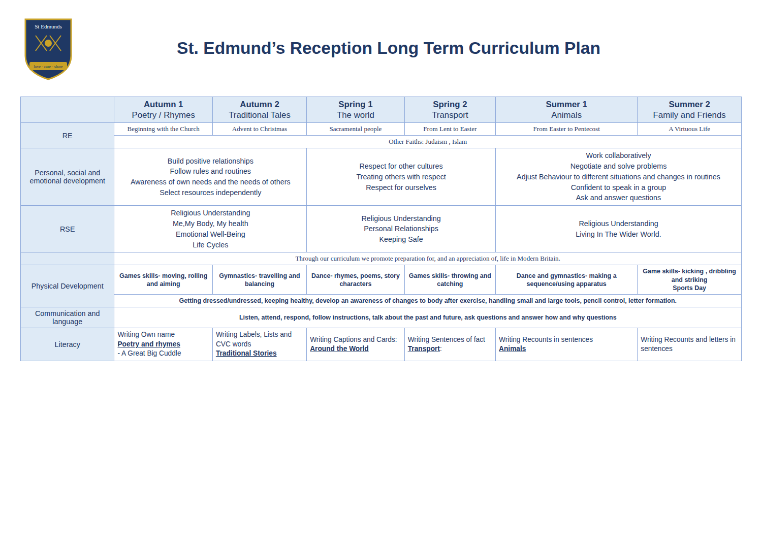St Edmunds love · care · share
St. Edmund’s Reception Long Term Curriculum Plan
| | Autumn 1 Poetry / Rhymes | Autumn 2 Traditional Tales | Spring 1 The world | Spring 2 Transport | Summer 1 Animals | Summer 2 Family and Friends |
| RE | Beginning with the Church | Advent to Christmas | Sacramental people | From Lent to Easter | From Easter to Pentecost | A Virtuous Life |
| Other Faiths: Judaism , Islam |
| Personal, social and emotional development | Build positive relationships Follow rules and routines Awareness of own needs and the needs of others Select resources independently | Respect for other cultures Treating others with respect Respect for ourselves | Work collaboratively Negotiate and solve problems Adjust Behaviour to different situations and changes in routines Confident to speak in a group Ask and answer questions |
| RSE | Religious Understanding Me,My Body, My health Emotional Well-Being Life Cycles | Religious Understanding Personal Relationships Keeping Safe | Religious Understanding Living In The Wider World. |
| | Through our curriculum we promote preparation for, and an appreciation of, life in Modern Britain. |
| Physical Development | Games skills- moving, rolling and aiming | Gymnastics- travelling and balancing | Dance- rhymes, poems, story characters | Games skills- throwing and catching | Dance and gymnastics- making a sequence/using apparatus | Game skills- kicking , dribbling and striking Sports Day |
| Getting dressed/undressed, keeping healthy, develop an awareness of changes to body after exercise, handling small and large tools, pencil control, letter formation. |
| Communication and language | Listen, attend, respond, follow instructions, talk about the past and future, ask questions and answer how and why questions |
| Literacy | Writing Own name Poetry and rhymes - A Great Big Cuddle | Writing Labels, Lists and CVC words Traditional Stories | Writing Captions and Cards: Around the World | Writing Sentences of fact Transport : | Writing Recounts in sentences Animals | Writing Recounts and letters in sentences |